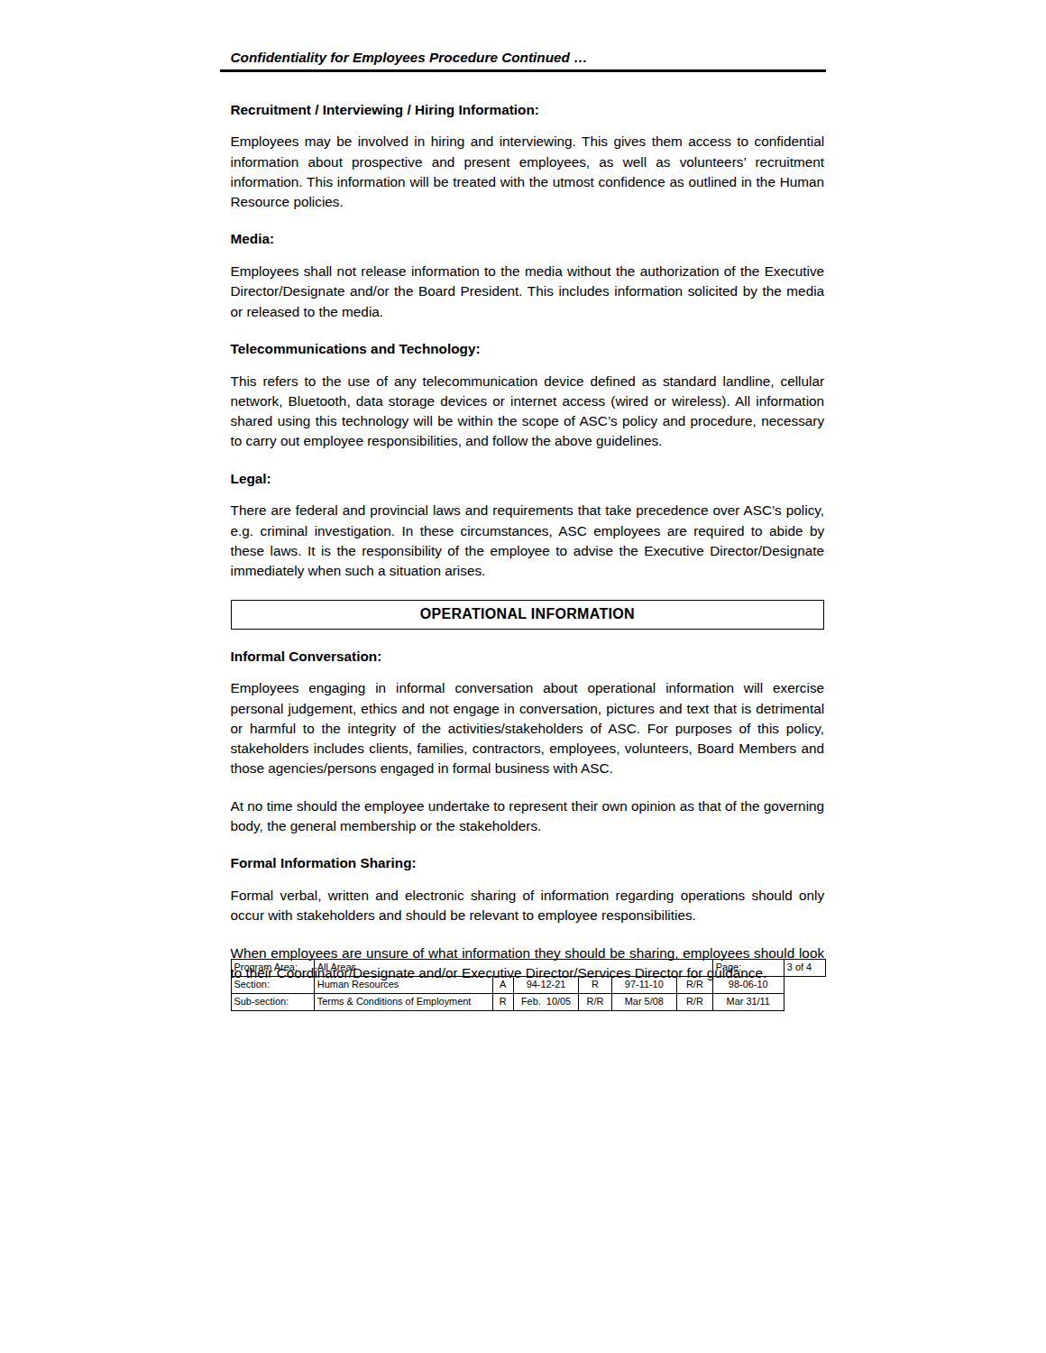Confidentiality for Employees Procedure Continued …
Recruitment / Interviewing / Hiring Information:
Employees may be involved in hiring and interviewing. This gives them access to confidential information about prospective and present employees, as well as volunteers’ recruitment information. This information will be treated with the utmost confidence as outlined in the Human Resource policies.
Media:
Employees shall not release information to the media without the authorization of the Executive Director/Designate and/or the Board President. This includes information solicited by the media or released to the media.
Telecommunications and Technology:
This refers to the use of any telecommunication device defined as standard landline, cellular network, Bluetooth, data storage devices or internet access (wired or wireless). All information shared using this technology will be within the scope of ASC’s policy and procedure, necessary to carry out employee responsibilities, and follow the above guidelines.
Legal:
There are federal and provincial laws and requirements that take precedence over ASC’s policy, e.g. criminal investigation. In these circumstances, ASC employees are required to abide by these laws. It is the responsibility of the employee to advise the Executive Director/Designate immediately when such a situation arises.
OPERATIONAL INFORMATION
Informal Conversation:
Employees engaging in informal conversation about operational information will exercise personal judgement, ethics and not engage in conversation, pictures and text that is detrimental or harmful to the integrity of the activities/stakeholders of ASC. For purposes of this policy, stakeholders includes clients, families, contractors, employees, volunteers, Board Members and those agencies/persons engaged in formal business with ASC.
At no time should the employee undertake to represent their own opinion as that of the governing body, the general membership or the stakeholders.
Formal Information Sharing:
Formal verbal, written and electronic sharing of information regarding operations should only occur with stakeholders and should be relevant to employee responsibilities.
When employees are unsure of what information they should be sharing, employees should look to their Coordinator/Designate and/or Executive Director/Services Director for guidance.
| Program Area: | All Areas | Page: | 3 of 4 |
| Section: | Human Resources | A | 94-12-21 | R | 97-11-10 | R/R | 98-06-10 |
| Sub-section: | Terms & Conditions of Employment | R | Feb. 10/05 | R/R | Mar 5/08 | R/R | Mar 31/11 |